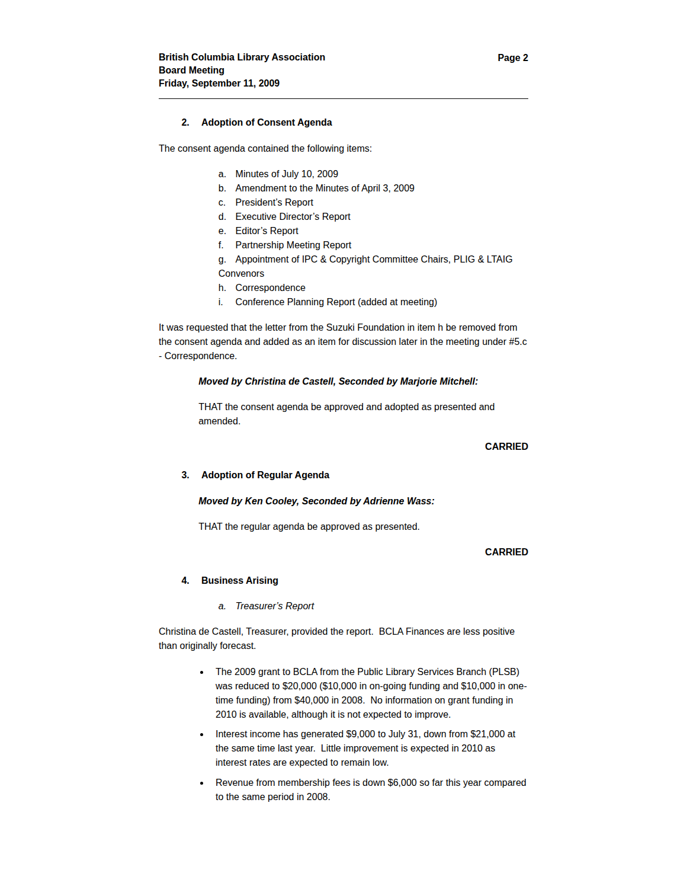British Columbia Library Association
Board Meeting
Friday, September 11, 2009
Page 2
2. Adoption of Consent Agenda
The consent agenda contained the following items:
a. Minutes of July 10, 2009
b. Amendment to the Minutes of April 3, 2009
c. President’s Report
d. Executive Director’s Report
e. Editor’s Report
f. Partnership Meeting Report
g. Appointment of IPC & Copyright Committee Chairs, PLIG & LTAIG Convenors
h. Correspondence
i. Conference Planning Report (added at meeting)
It was requested that the letter from the Suzuki Foundation in item h be removed from the consent agenda and added as an item for discussion later in the meeting under #5.c - Correspondence.
Moved by Christina de Castell, Seconded by Marjorie Mitchell:
THAT the consent agenda be approved and adopted as presented and amended.
CARRIED
3. Adoption of Regular Agenda
Moved by Ken Cooley, Seconded by Adrienne Wass:
THAT the regular agenda be approved as presented.
CARRIED
4. Business Arising
a. Treasurer’s Report
Christina de Castell, Treasurer, provided the report. BCLA Finances are less positive than originally forecast.
The 2009 grant to BCLA from the Public Library Services Branch (PLSB) was reduced to $20,000 ($10,000 in on-going funding and $10,000 in one-time funding) from $40,000 in 2008. No information on grant funding in 2010 is available, although it is not expected to improve.
Interest income has generated $9,000 to July 31, down from $21,000 at the same time last year. Little improvement is expected in 2010 as interest rates are expected to remain low.
Revenue from membership fees is down $6,000 so far this year compared to the same period in 2008.